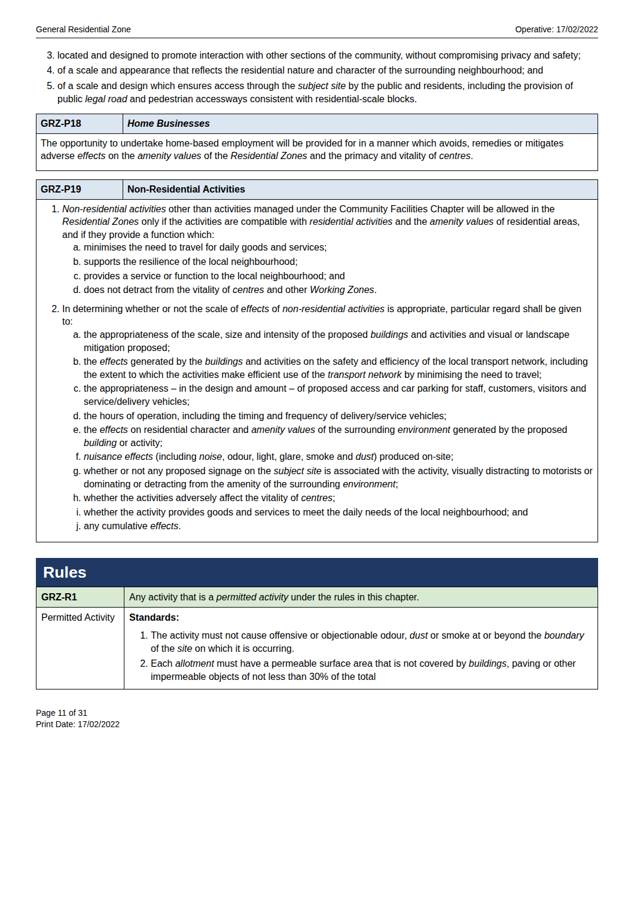General Residential Zone
Operative: 17/02/2022
located and designed to promote interaction with other sections of the community, without compromising privacy and safety;
of a scale and appearance that reflects the residential nature and character of the surrounding neighbourhood; and
of a scale and design which ensures access through the subject site by the public and residents, including the provision of public legal road and pedestrian accessways consistent with residential-scale blocks.
| GRZ-P18 | Home Businesses |
| The opportunity to undertake home-based employment will be provided for in a manner which avoids, remedies or mitigates adverse effects on the amenity values of the Residential Zones and the primacy and vitality of centres . |
| GRZ-P19 | Non-Residential Activities |
| Non-residential activities other than activities managed under the Community Facilities Chapter will be allowed in the Residential Zones only if the activities are compatible with residential activities and the amenity values of residential areas, and if they provide a function which: minimises the need to travel for daily goods and services; supports the resilience of the local neighbourhood; provides a service or function to the local neighbourhood; and does not detract from the vitality of centres and other Working Zones . In determining whether or not the scale of effects of non-residential activities is appropriate, particular regard shall be given to: the appropriateness of the scale, size and intensity of the proposed buildings and activities and visual or landscape mitigation proposed; the effects generated by the buildings and activities on the safety and efficiency of the local transport network, including the extent to which the activities make efficient use of the transport network by minimising the need to travel; the appropriateness – in the design and amount – of proposed access and car parking for staff, customers, visitors and service/delivery vehicles; the hours of operation, including the timing and frequency of delivery/service vehicles; the effects on residential character and amenity values of the surrounding environment generated by the proposed building or activity; nuisance effects (including noise , odour, light, glare, smoke and dust ) produced on-site; whether or not any proposed signage on the subject site is associated with the activity, visually distracting to motorists or dominating or detracting from the amenity of the surrounding environment ; whether the activities adversely affect the vitality of centres ; whether the activity provides goods and services to meet the daily needs of the local neighbourhood; and any cumulative effects . |
Rules
| GRZ-R1 | Any activity that is a permitted activity under the rules in this chapter. |
| Permitted Activity | Standards: The activity must not cause offensive or objectionable odour, dust or smoke at or beyond the boundary of the site on which it is occurring. Each allotment must have a permeable surface area that is not covered by buildings , paving or other impermeable objects of not less than 30% of the total |
Page 11 of 31
Print Date: 17/02/2022